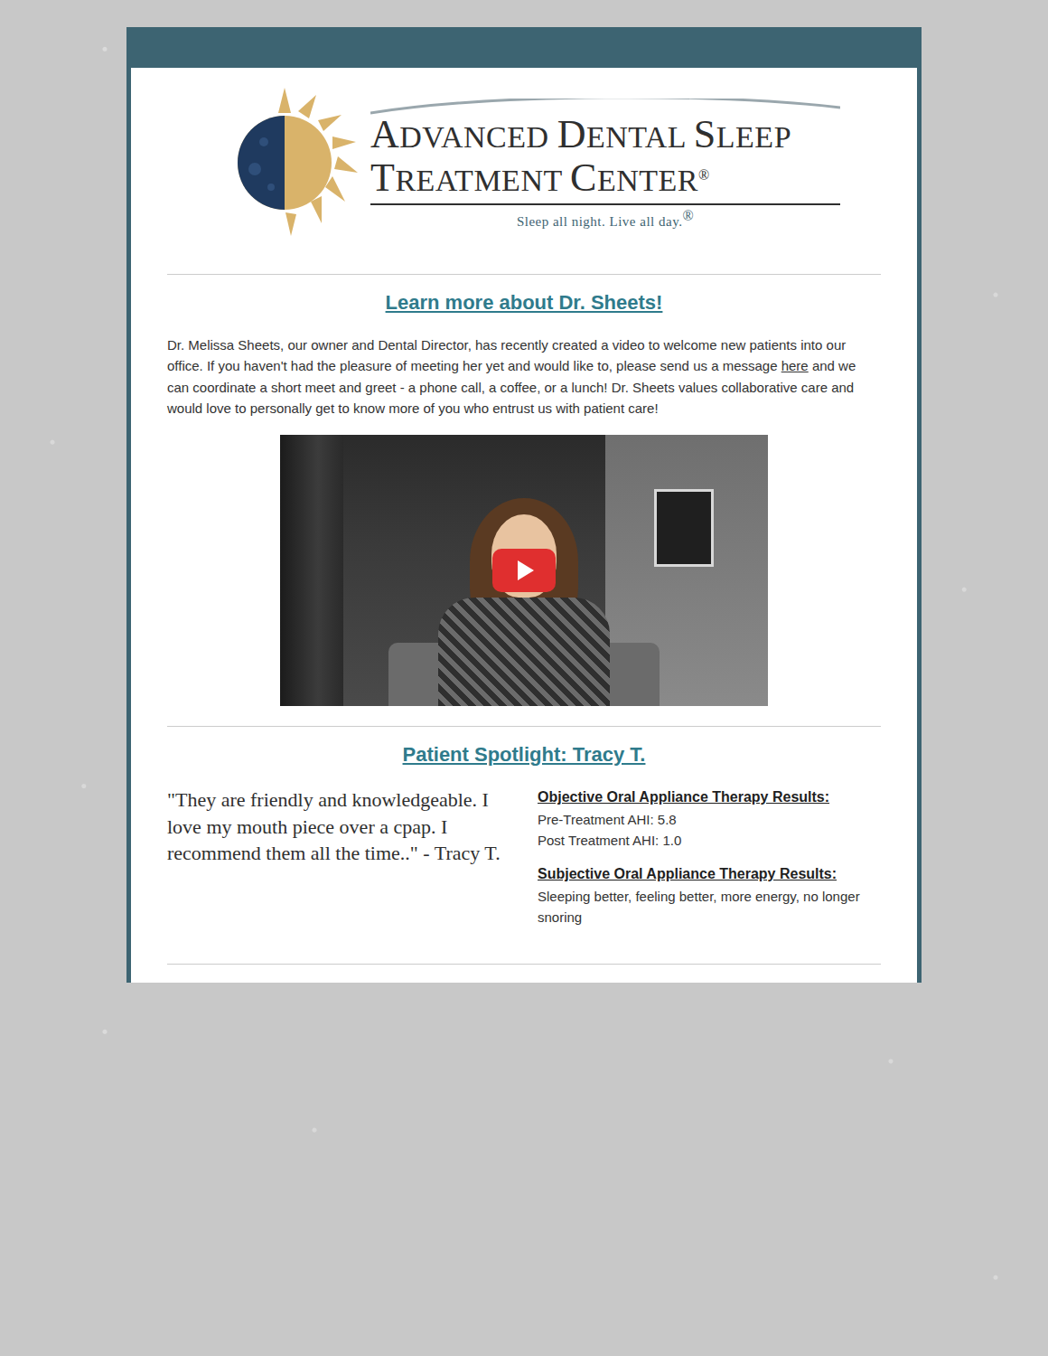ADVANCED DENTAL SLEEP
TREATMENT CENTER®
Sleep all night. Live all day.®
Learn more about Dr. Sheets!
Dr. Melissa Sheets, our owner and Dental Director, has recently created a video to welcome new patients into our office. If you haven't had the pleasure of meeting her yet and would like to, please send us a message here and we can coordinate a short meet and greet - a phone call, a coffee, or a lunch! Dr. Sheets values collaborative care and would love to personally get to know more of you who entrust us with patient care!
Patient Spotlight: Tracy T.
"They are friendly and knowledgeable. I love my mouth piece over a cpap. I recommend them all the time.." - Tracy T.
Objective Oral Appliance Therapy Results:
Pre-Treatment AHI: 5.8
Post Treatment AHI: 1.0
Subjective Oral Appliance Therapy Results:
Sleeping better, feeling better, more energy, no longer snoring